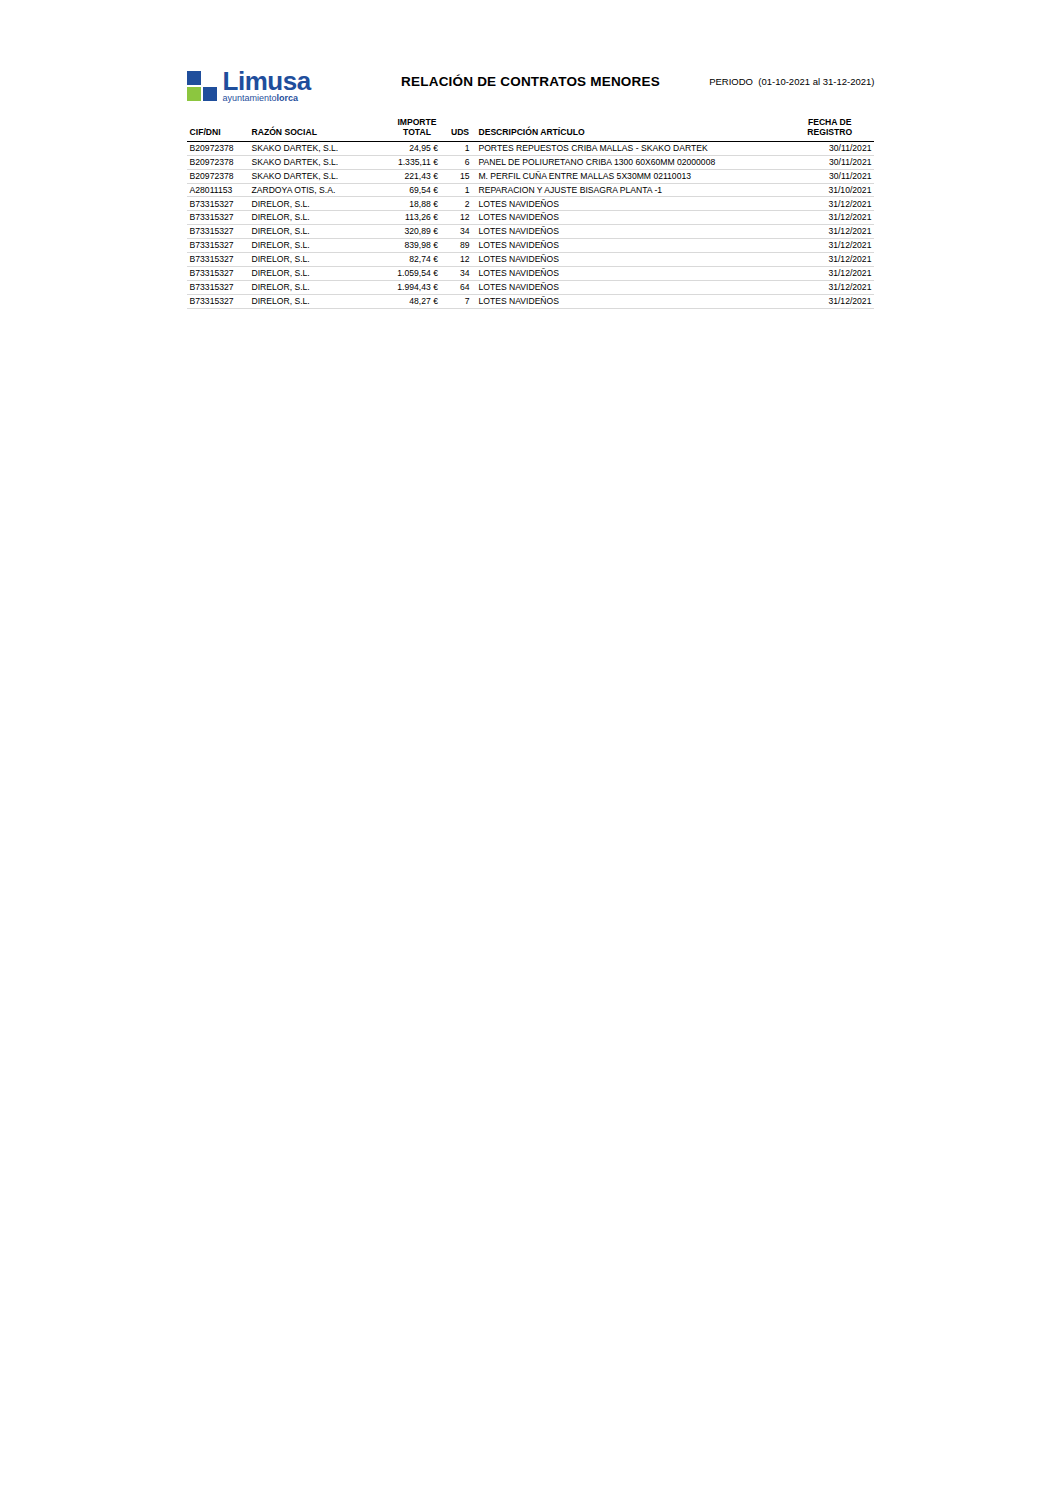Limusa
ayuntamientolorca
RELACIÓN DE CONTRATOS MENORES
PERIODO (01-10-2021 al 31-12-2021)
| CIF/DNI | RAZÓN SOCIAL | IMPORTE TOTAL | UDS | DESCRIPCIÓN ARTÍCULO | FECHA DE REGISTRO |
| --- | --- | --- | --- | --- | --- |
| B20972378 | SKAKO DARTEK, S.L. | 24,95 € | 1 | PORTES REPUESTOS CRIBA MALLAS - SKAKO DARTEK | 30/11/2021 |
| B20972378 | SKAKO DARTEK, S.L. | 1.335,11 € | 6 | PANEL DE POLIURETANO CRIBA 1300 60X60MM 02000008 | 30/11/2021 |
| B20972378 | SKAKO DARTEK, S.L. | 221,43 € | 15 | M. PERFIL CUÑA ENTRE MALLAS 5X30MM 02110013 | 30/11/2021 |
| A28011153 | ZARDOYA OTIS, S.A. | 69,54 € | 1 | REPARACION Y AJUSTE BISAGRA PLANTA -1 | 31/10/2021 |
| B73315327 | DIRELOR, S.L. | 18,88 € | 2 | LOTES NAVIDEÑOS | 31/12/2021 |
| B73315327 | DIRELOR, S.L. | 113,26 € | 12 | LOTES NAVIDEÑOS | 31/12/2021 |
| B73315327 | DIRELOR, S.L. | 320,89 € | 34 | LOTES NAVIDEÑOS | 31/12/2021 |
| B73315327 | DIRELOR, S.L. | 839,98 € | 89 | LOTES NAVIDEÑOS | 31/12/2021 |
| B73315327 | DIRELOR, S.L. | 82,74 € | 12 | LOTES NAVIDEÑOS | 31/12/2021 |
| B73315327 | DIRELOR, S.L. | 1.059,54 € | 34 | LOTES NAVIDEÑOS | 31/12/2021 |
| B73315327 | DIRELOR, S.L. | 1.994,43 € | 64 | LOTES NAVIDEÑOS | 31/12/2021 |
| B73315327 | DIRELOR, S.L. | 48,27 € | 7 | LOTES NAVIDEÑOS | 31/12/2021 |